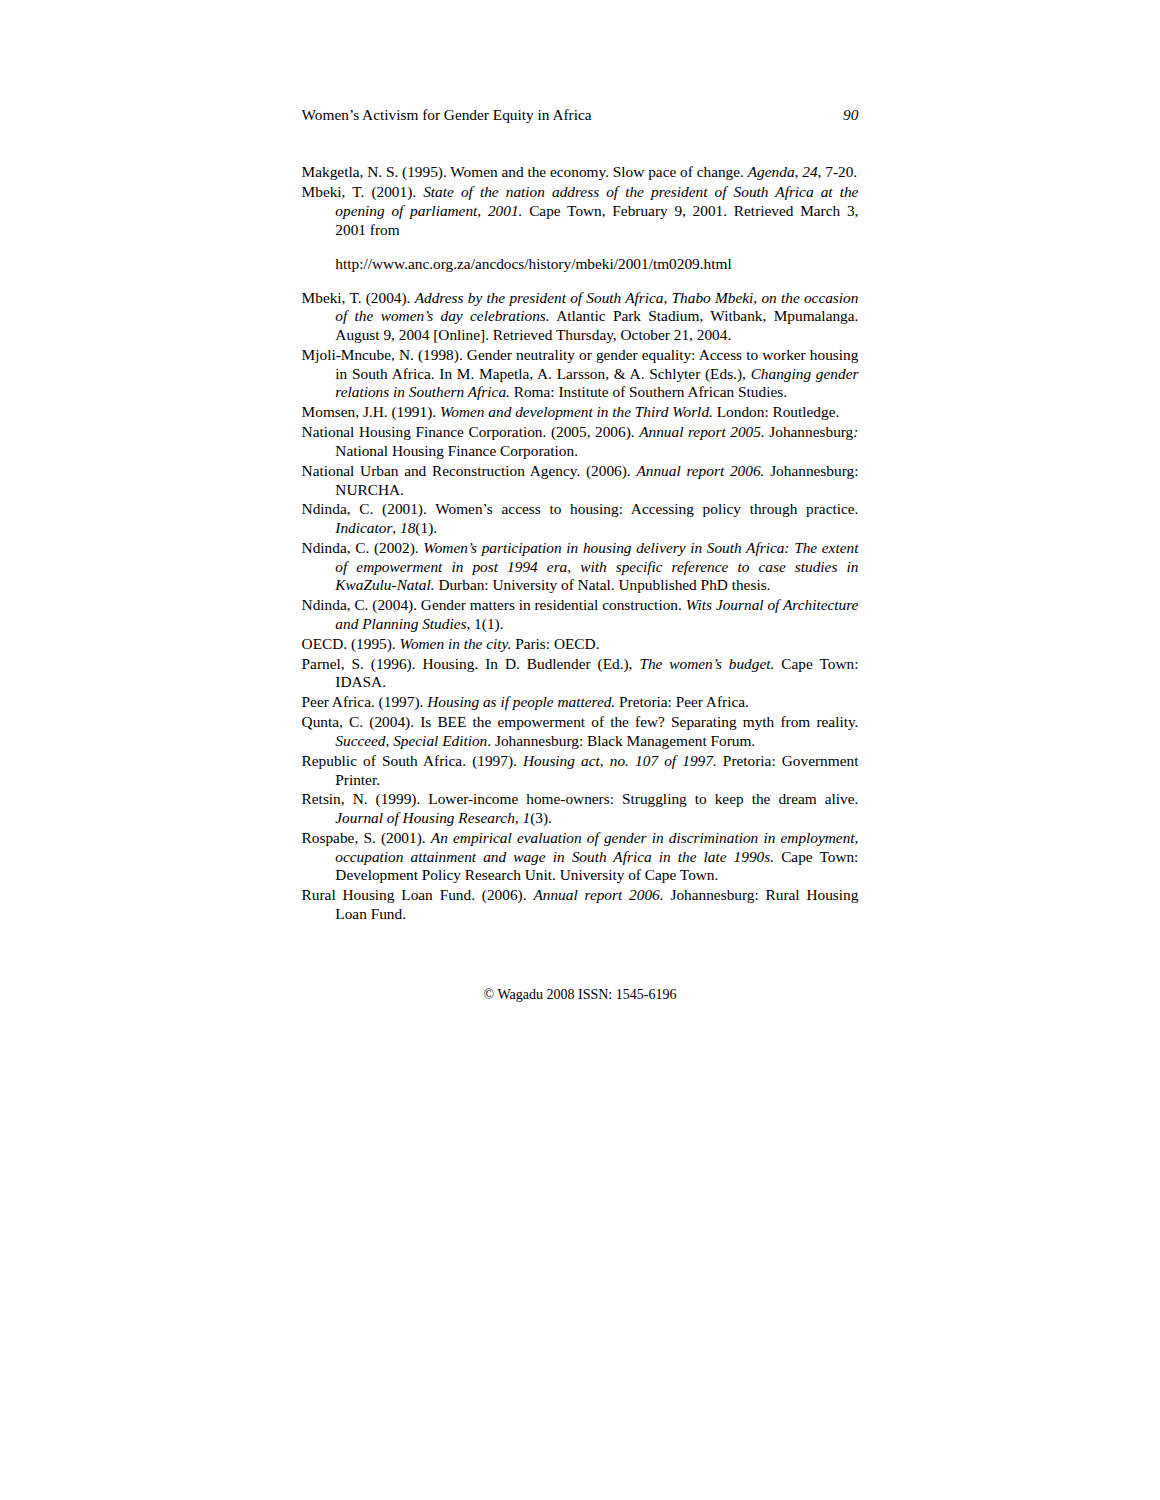Women’s Activism for Gender Equity in Africa 90
Makgetla, N. S. (1995). Women and the economy. Slow pace of change. Agenda, 24, 7-20.
Mbeki, T. (2001). State of the nation address of the president of South Africa at the opening of parliament, 2001. Cape Town, February 9, 2001. Retrieved March 3, 2001 from
http://www.anc.org.za/ancdocs/history/mbeki/2001/tm0209.html
Mbeki, T. (2004). Address by the president of South Africa, Thabo Mbeki, on the occasion of the women’s day celebrations. Atlantic Park Stadium, Witbank, Mpumalanga. August 9, 2004 [Online]. Retrieved Thursday, October 21, 2004.
Mjoli-Mncube, N. (1998). Gender neutrality or gender equality: Access to worker housing in South Africa. In M. Mapetla, A. Larsson, & A. Schlyter (Eds.), Changing gender relations in Southern Africa. Roma: Institute of Southern African Studies.
Momsen, J.H. (1991). Women and development in the Third World. London: Routledge.
National Housing Finance Corporation. (2005, 2006). Annual report 2005. Johannesburg: National Housing Finance Corporation.
National Urban and Reconstruction Agency. (2006). Annual report 2006. Johannesburg: NURCHA.
Ndinda, C. (2001). Women’s access to housing: Accessing policy through practice. Indicator, 18(1).
Ndinda, C. (2002). Women’s participation in housing delivery in South Africa: The extent of empowerment in post 1994 era, with specific reference to case studies in KwaZulu-Natal. Durban: University of Natal. Unpublished PhD thesis.
Ndinda, C. (2004). Gender matters in residential construction. Wits Journal of Architecture and Planning Studies, 1(1).
OECD. (1995). Women in the city. Paris: OECD.
Parnel, S. (1996). Housing. In D. Budlender (Ed.), The women’s budget. Cape Town: IDASA.
Peer Africa. (1997). Housing as if people mattered. Pretoria: Peer Africa.
Qunta, C. (2004). Is BEE the empowerment of the few? Separating myth from reality. Succeed, Special Edition. Johannesburg: Black Management Forum.
Republic of South Africa. (1997). Housing act, no. 107 of 1997. Pretoria: Government Printer.
Retsin, N. (1999). Lower-income home-owners: Struggling to keep the dream alive. Journal of Housing Research, 1(3).
Rospabe, S. (2001). An empirical evaluation of gender in discrimination in employment, occupation attainment and wage in South Africa in the late 1990s. Cape Town: Development Policy Research Unit. University of Cape Town.
Rural Housing Loan Fund. (2006). Annual report 2006. Johannesburg: Rural Housing Loan Fund.
© Wagadu 2008 ISSN: 1545-6196